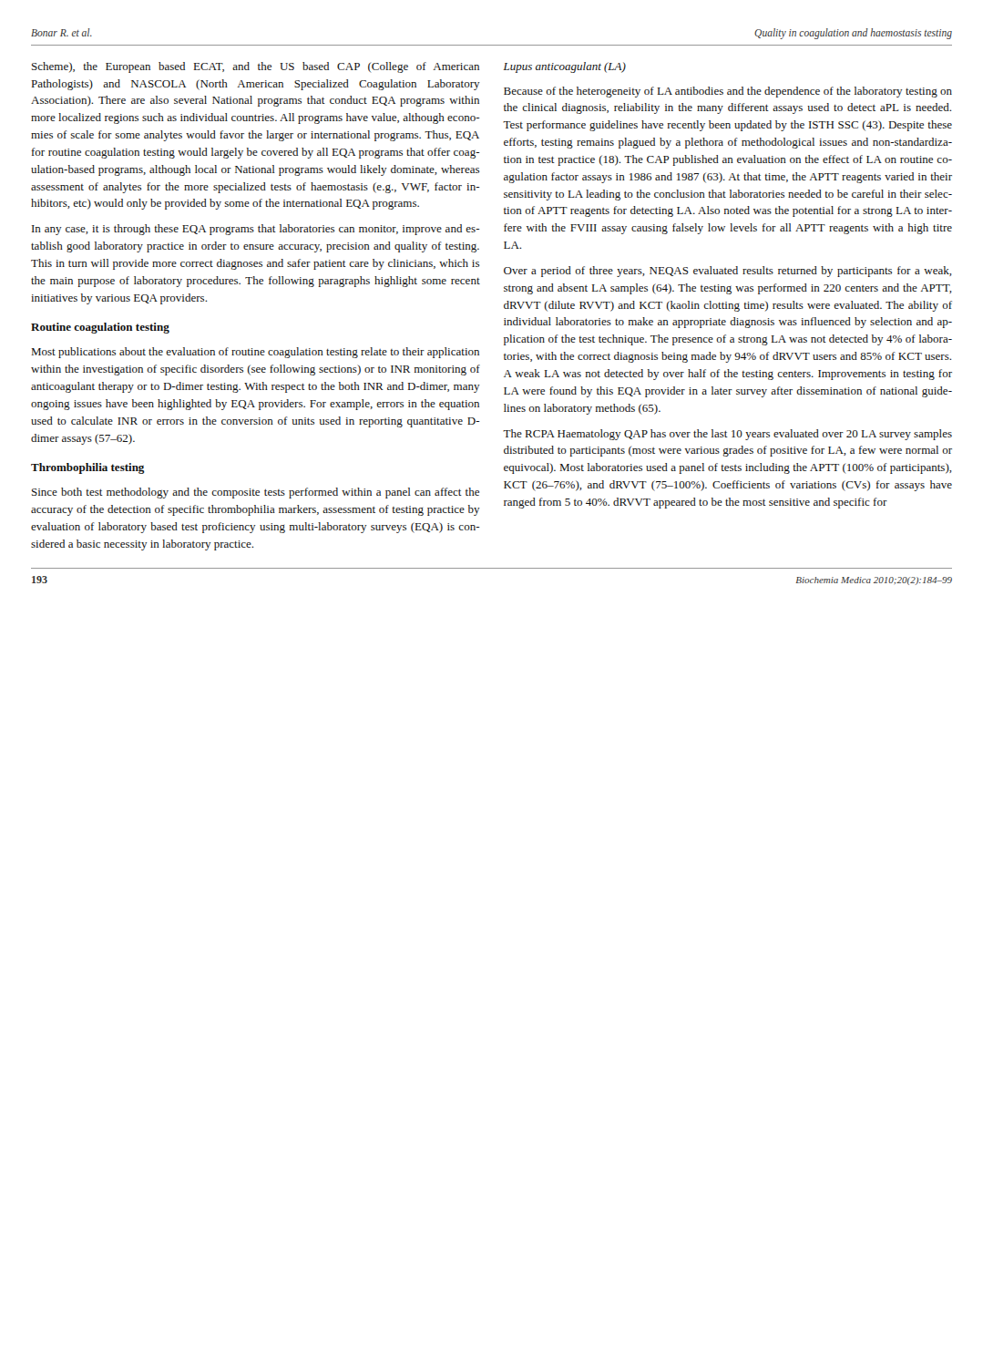Bonar R. et al. Quality in coagulation and haemostasis testing
Scheme), the European based ECAT, and the US based CAP (College of American Pathologists) and NASCOLA (North American Specialized Coagulation Laboratory Association). There are also several National programs that conduct EQA programs within more localized regions such as individual countries. All programs have value, although economies of scale for some analytes would favor the larger or international programs. Thus, EQA for routine coagulation testing would largely be covered by all EQA programs that offer coagulation-based programs, although local or National programs would likely dominate, whereas assessment of analytes for the more specialized tests of haemostasis (e.g., VWF, factor inhibitors, etc) would only be provided by some of the international EQA programs.
In any case, it is through these EQA programs that laboratories can monitor, improve and establish good laboratory practice in order to ensure accuracy, precision and quality of testing. This in turn will provide more correct diagnoses and safer patient care by clinicians, which is the main purpose of laboratory procedures. The following paragraphs highlight some recent initiatives by various EQA providers.
Routine coagulation testing
Most publications about the evaluation of routine coagulation testing relate to their application within the investigation of specific disorders (see following sections) or to INR monitoring of anticoagulant therapy or to D-dimer testing. With respect to the both INR and D-dimer, many ongoing issues have been highlighted by EQA providers. For example, errors in the equation used to calculate INR or errors in the conversion of units used in reporting quantitative D-dimer assays (57–62).
Thrombophilia testing
Since both test methodology and the composite tests performed within a panel can affect the accuracy of the detection of specific thrombophilia markers, assessment of testing practice by evaluation of laboratory based test proficiency using multi-laboratory surveys (EQA) is considered a basic necessity in laboratory practice.
Lupus anticoagulant (LA)
Because of the heterogeneity of LA antibodies and the dependence of the laboratory testing on the clinical diagnosis, reliability in the many different assays used to detect aPL is needed. Test performance guidelines have recently been updated by the ISTH SSC (43). Despite these efforts, testing remains plagued by a plethora of methodological issues and non-standardization in test practice (18). The CAP published an evaluation on the effect of LA on routine coagulation factor assays in 1986 and 1987 (63). At that time, the APTT reagents varied in their sensitivity to LA leading to the conclusion that laboratories needed to be careful in their selection of APTT reagents for detecting LA. Also noted was the potential for a strong LA to interfere with the FVIII assay causing falsely low levels for all APTT reagents with a high titre LA.
Over a period of three years, NEQAS evaluated results returned by participants for a weak, strong and absent LA samples (64). The testing was performed in 220 centers and the APTT, dRVVT (dilute RVVT) and KCT (kaolin clotting time) results were evaluated. The ability of individual laboratories to make an appropriate diagnosis was influenced by selection and application of the test technique. The presence of a strong LA was not detected by 4% of laboratories, with the correct diagnosis being made by 94% of dRVVT users and 85% of KCT users. A weak LA was not detected by over half of the testing centers. Improvements in testing for LA were found by this EQA provider in a later survey after dissemination of national guidelines on laboratory methods (65).
The RCPA Haematology QAP has over the last 10 years evaluated over 20 LA survey samples distributed to participants (most were various grades of positive for LA, a few were normal or equivocal). Most laboratories used a panel of tests including the APTT (100% of participants), KCT (26–76%), and dRVVT (75–100%). Coefficients of variations (CVs) for assays have ranged from 5 to 40%. dRVVT appeared to be the most sensitive and specific for
193 Biochemia Medica 2010;20(2):184–99